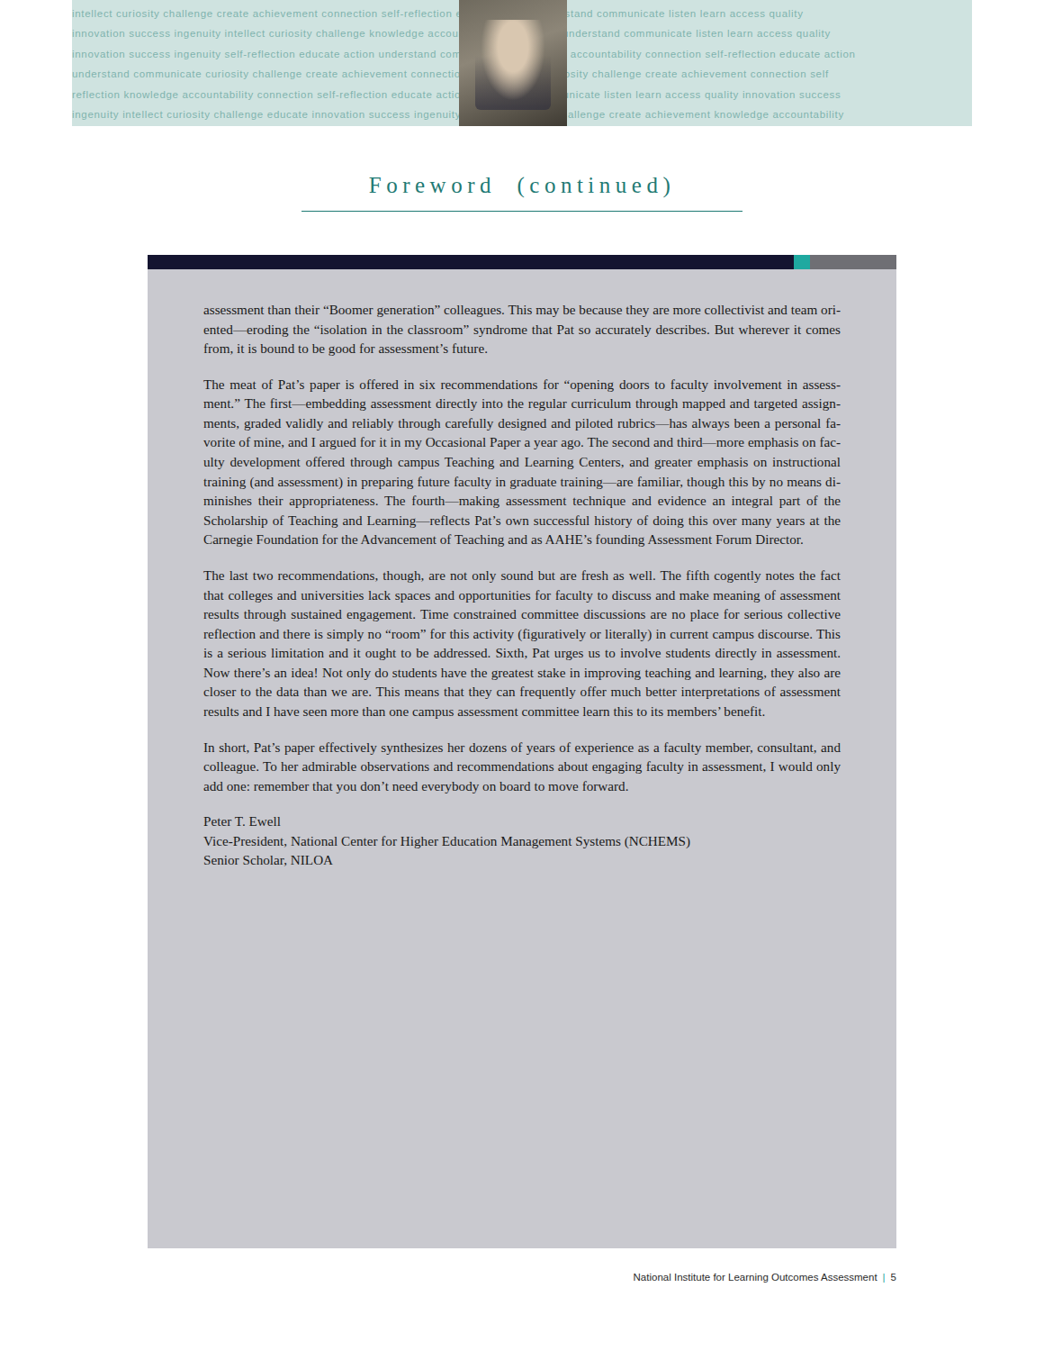intellect curiosity challenge create achievement connection self-reflection educate action understand communicate listen learn access quality innovation success ingenuity intellect curiosity challenge knowledge accountability connection understand communicate listen learn access quality innovation success ingenuity self-reflection educate action understand communicate knowledge accountability connection self-reflection educate action understand communicate curiosity challenge create achievement connection self-reflection curiosity challenge create achievement connection self reflection knowledge accountability connection self-reflection educate action understand communicate listen learn access quality innovation success ingenuity intellect curiosity challenge educate innovation success ingenuity intellect curiosity challenge create achievement knowledge accountability connection self-reflection educate action understand communicate curiosity challenge create achievement connection self-reflection understand communicate listen learn access quality action educate action understand communicate listen learn action understand communicate listen learn access
Foreword (continued)
assessment than their “Boomer generation” colleagues. This may be because they are more collectivist and team oriented—eroding the “isolation in the classroom” syndrome that Pat so accurately describes. But wherever it comes from, it is bound to be good for assessment’s future.
The meat of Pat’s paper is offered in six recommendations for “opening doors to faculty involvement in assessment.” The first—embedding assessment directly into the regular curriculum through mapped and targeted assignments, graded validly and reliably through carefully designed and piloted rubrics—has always been a personal favorite of mine, and I argued for it in my Occasional Paper a year ago. The second and third—more emphasis on faculty development offered through campus Teaching and Learning Centers, and greater emphasis on instructional training (and assessment) in preparing future faculty in graduate training—are familiar, though this by no means diminishes their appropriateness. The fourth—making assessment technique and evidence an integral part of the Scholarship of Teaching and Learning—reflects Pat’s own successful history of doing this over many years at the Carnegie Foundation for the Advancement of Teaching and as AAHE’s founding Assessment Forum Director.
The last two recommendations, though, are not only sound but are fresh as well. The fifth cogently notes the fact that colleges and universities lack spaces and opportunities for faculty to discuss and make meaning of assessment results through sustained engagement. Time constrained committee discussions are no place for serious collective reflection and there is simply no “room” for this activity (figuratively or literally) in current campus discourse. This is a serious limitation and it ought to be addressed. Sixth, Pat urges us to involve students directly in assessment. Now there’s an idea! Not only do students have the greatest stake in improving teaching and learning, they also are closer to the data than we are. This means that they can frequently offer much better interpretations of assessment results and I have seen more than one campus assessment committee learn this to its members’ benefit.
In short, Pat’s paper effectively synthesizes her dozens of years of experience as a faculty member, consultant, and colleague. To her admirable observations and recommendations about engaging faculty in assessment, I would only add one: remember that you don’t need everybody on board to move forward.
Peter T. Ewell Vice-President, National Center for Higher Education Management Systems (NCHEMS) Senior Scholar, NILOA
National Institute for Learning Outcomes Assessment|5